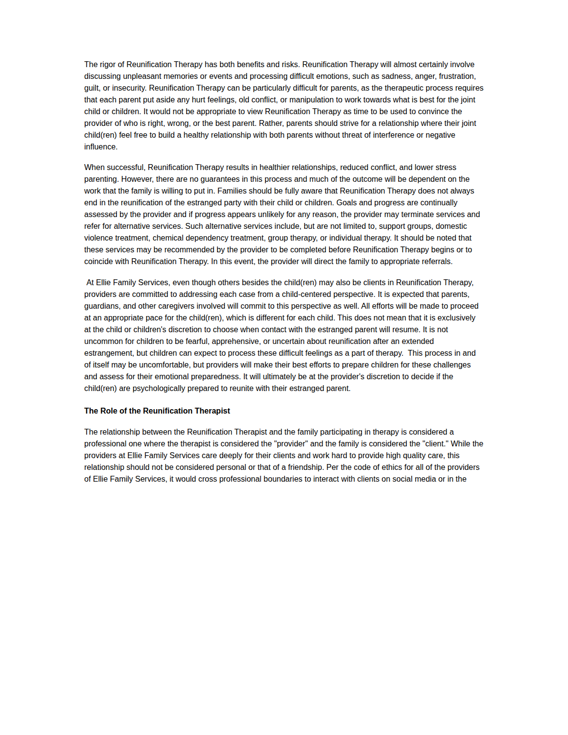The rigor of Reunification Therapy has both benefits and risks. Reunification Therapy will almost certainly involve discussing unpleasant memories or events and processing difficult emotions, such as sadness, anger, frustration, guilt, or insecurity. Reunification Therapy can be particularly difficult for parents, as the therapeutic process requires that each parent put aside any hurt feelings, old conflict, or manipulation to work towards what is best for the joint child or children. It would not be appropriate to view Reunification Therapy as time to be used to convince the provider of who is right, wrong, or the best parent. Rather, parents should strive for a relationship where their joint child(ren) feel free to build a healthy relationship with both parents without threat of interference or negative influence.
When successful, Reunification Therapy results in healthier relationships, reduced conflict, and lower stress parenting. However, there are no guarantees in this process and much of the outcome will be dependent on the work that the family is willing to put in. Families should be fully aware that Reunification Therapy does not always end in the reunification of the estranged party with their child or children. Goals and progress are continually assessed by the provider and if progress appears unlikely for any reason, the provider may terminate services and refer for alternative services. Such alternative services include, but are not limited to, support groups, domestic violence treatment, chemical dependency treatment, group therapy, or individual therapy. It should be noted that these services may be recommended by the provider to be completed before Reunification Therapy begins or to coincide with Reunification Therapy. In this event, the provider will direct the family to appropriate referrals.
At Ellie Family Services, even though others besides the child(ren) may also be clients in Reunification Therapy, providers are committed to addressing each case from a child-centered perspective. It is expected that parents, guardians, and other caregivers involved will commit to this perspective as well. All efforts will be made to proceed at an appropriate pace for the child(ren), which is different for each child. This does not mean that it is exclusively at the child or children's discretion to choose when contact with the estranged parent will resume. It is not uncommon for children to be fearful, apprehensive, or uncertain about reunification after an extended estrangement, but children can expect to process these difficult feelings as a part of therapy. This process in and of itself may be uncomfortable, but providers will make their best efforts to prepare children for these challenges and assess for their emotional preparedness. It will ultimately be at the provider's discretion to decide if the child(ren) are psychologically prepared to reunite with their estranged parent.
The Role of the Reunification Therapist
The relationship between the Reunification Therapist and the family participating in therapy is considered a professional one where the therapist is considered the "provider" and the family is considered the "client." While the providers at Ellie Family Services care deeply for their clients and work hard to provide high quality care, this relationship should not be considered personal or that of a friendship. Per the code of ethics for all of the providers of Ellie Family Services, it would cross professional boundaries to interact with clients on social media or in the